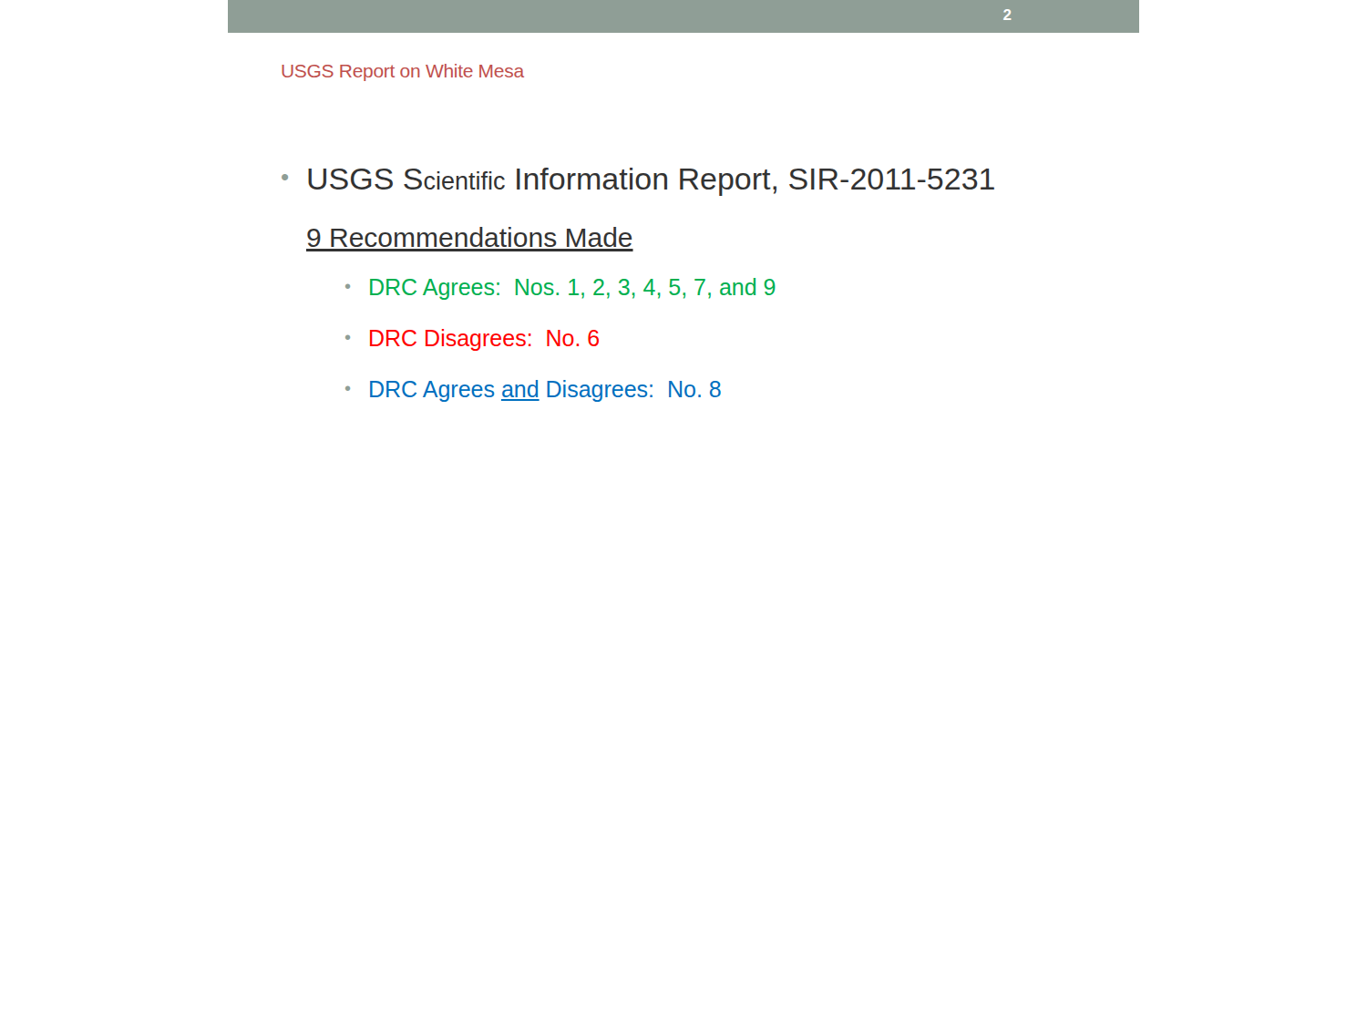2
USGS Report on White Mesa
USGS Scientific Information Report, SIR-2011-5231
9 Recommendations Made
DRC Agrees: Nos. 1, 2, 3, 4, 5, 7, and 9
DRC Disagrees: No. 6
DRC Agrees and Disagrees: No. 8